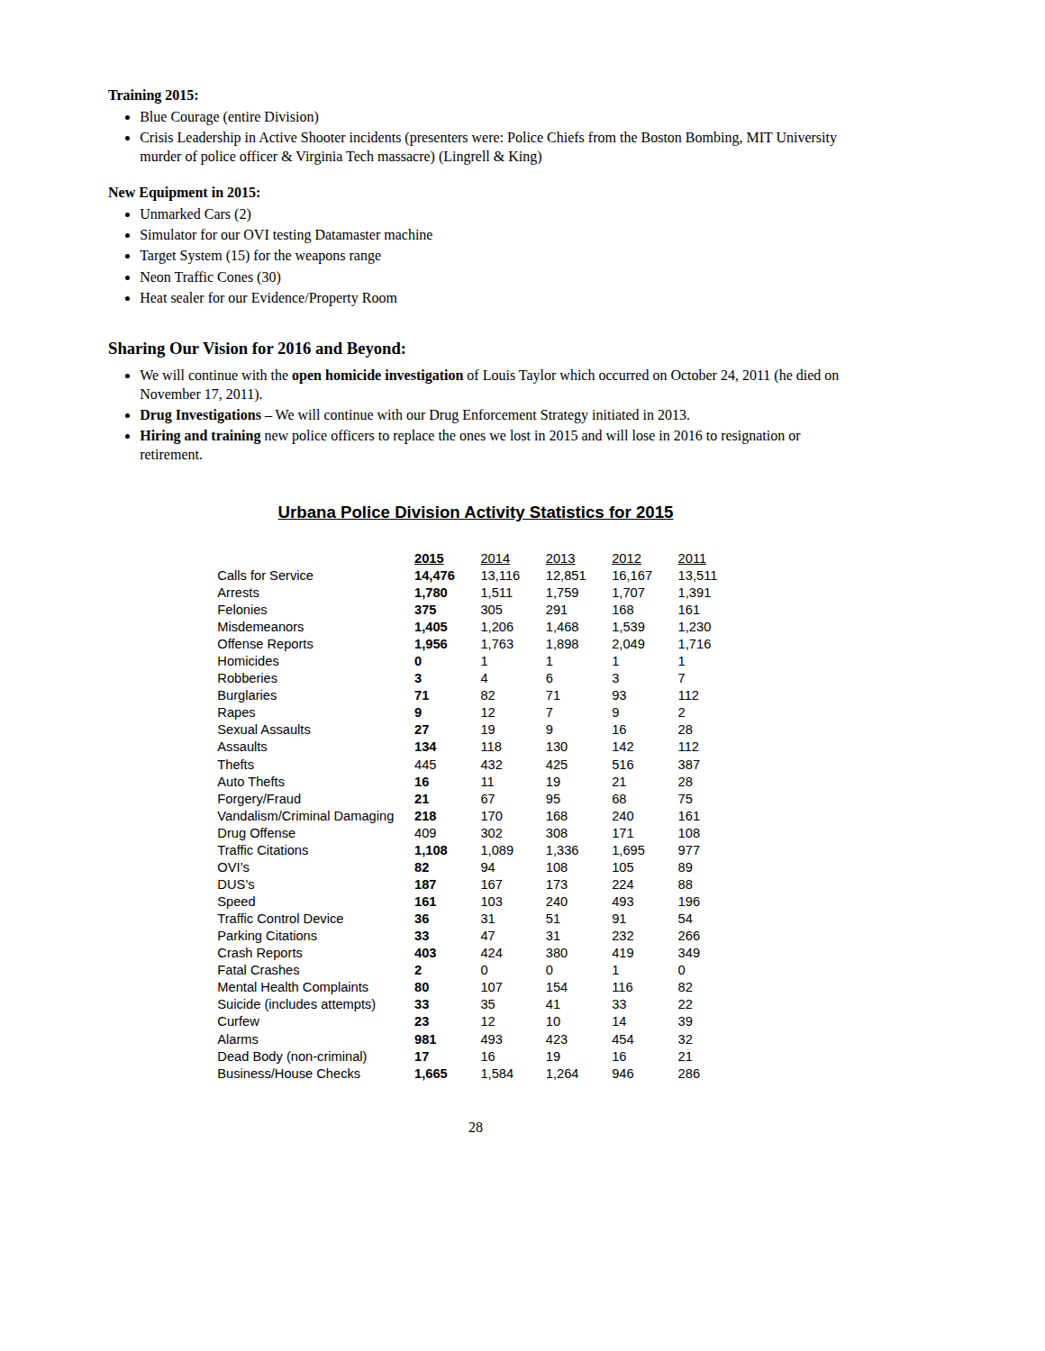Training 2015:
Blue Courage (entire Division)
Crisis Leadership in Active Shooter incidents (presenters were: Police Chiefs from the Boston Bombing, MIT University murder of police officer & Virginia Tech massacre) (Lingrell & King)
New Equipment in 2015:
Unmarked Cars (2)
Simulator for our OVI testing Datamaster machine
Target System (15) for the weapons range
Neon Traffic Cones (30)
Heat sealer for our Evidence/Property Room
Sharing Our Vision for 2016 and Beyond:
We will continue with the open homicide investigation of Louis Taylor which occurred on October 24, 2011 (he died on November 17, 2011).
Drug Investigations – We will continue with our Drug Enforcement Strategy initiated in 2013.
Hiring and training new police officers to replace the ones we lost in 2015 and will lose in 2016 to resignation or retirement.
Urbana Police Division Activity Statistics for 2015
| | 2015 | 2014 | 2013 | 2012 | 2011 |
| --- | --- | --- | --- | --- | --- |
| Calls for Service | 14,476 | 13,116 | 12,851 | 16,167 | 13,511 |
| Arrests | 1,780 | 1,511 | 1,759 | 1,707 | 1,391 |
| Felonies | 375 | 305 | 291 | 168 | 161 |
| Misdemeanors | 1,405 | 1,206 | 1,468 | 1,539 | 1,230 |
| Offense Reports | 1,956 | 1,763 | 1,898 | 2,049 | 1,716 |
| Homicides | 0 | 1 | 1 | 1 | 1 |
| Robberies | 3 | 4 | 6 | 3 | 7 |
| Burglaries | 71 | 82 | 71 | 93 | 112 |
| Rapes | 9 | 12 | 7 | 9 | 2 |
| Sexual Assaults | 27 | 19 | 9 | 16 | 28 |
| Assaults | 134 | 118 | 130 | 142 | 112 |
| Thefts | 445 | 432 | 425 | 516 | 387 |
| Auto Thefts | 16 | 11 | 19 | 21 | 28 |
| Forgery/Fraud | 21 | 67 | 95 | 68 | 75 |
| Vandalism/Criminal Damaging | 218 | 170 | 168 | 240 | 161 |
| Drug Offense | 409 | 302 | 308 | 171 | 108 |
| Traffic Citations | 1,108 | 1,089 | 1,336 | 1,695 | 977 |
| OVI’s | 82 | 94 | 108 | 105 | 89 |
| DUS’s | 187 | 167 | 173 | 224 | 88 |
| Speed | 161 | 103 | 240 | 493 | 196 |
| Traffic Control Device | 36 | 31 | 51 | 91 | 54 |
| Parking Citations | 33 | 47 | 31 | 232 | 266 |
| Crash Reports | 403 | 424 | 380 | 419 | 349 |
| Fatal Crashes | 2 | 0 | 0 | 1 | 0 |
| Mental Health Complaints | 80 | 107 | 154 | 116 | 82 |
| Suicide (includes attempts) | 33 | 35 | 41 | 33 | 22 |
| Curfew | 23 | 12 | 10 | 14 | 39 |
| Alarms | 981 | 493 | 423 | 454 | 32 |
| Dead Body (non-criminal) | 17 | 16 | 19 | 16 | 21 |
| Business/House Checks | 1,665 | 1,584 | 1,264 | 946 | 286 |
28